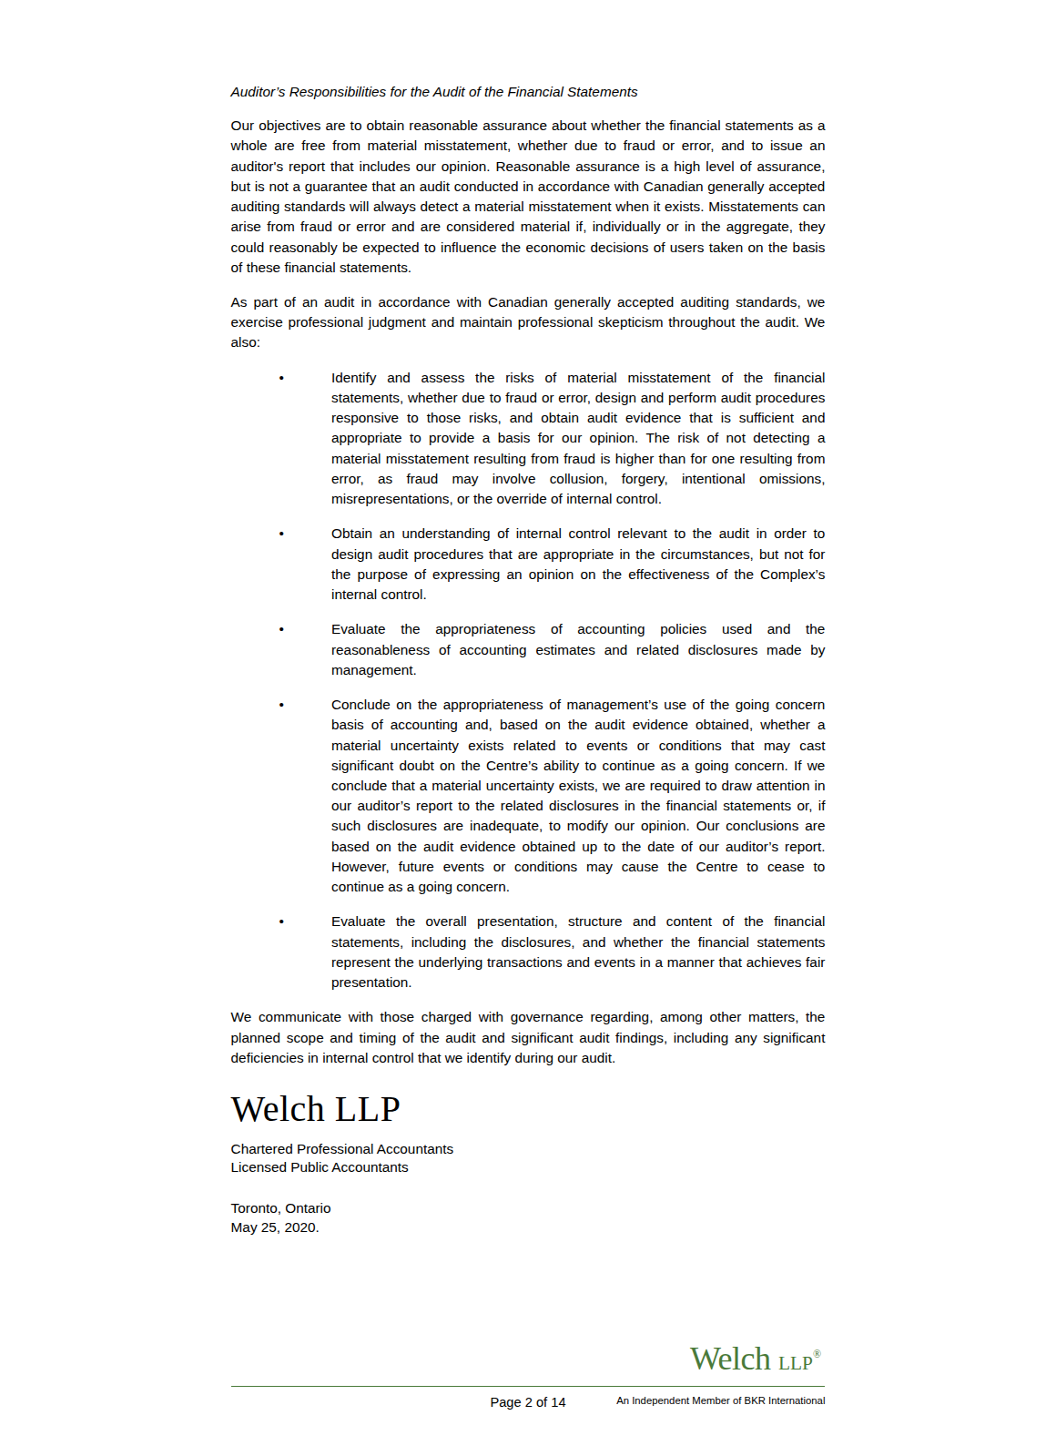Auditor’s Responsibilities for the Audit of the Financial Statements
Our objectives are to obtain reasonable assurance about whether the financial statements as a whole are free from material misstatement, whether due to fraud or error, and to issue an auditor's report that includes our opinion. Reasonable assurance is a high level of assurance, but is not a guarantee that an audit conducted in accordance with Canadian generally accepted auditing standards will always detect a material misstatement when it exists. Misstatements can arise from fraud or error and are considered material if, individually or in the aggregate, they could reasonably be expected to influence the economic decisions of users taken on the basis of these financial statements.
As part of an audit in accordance with Canadian generally accepted auditing standards, we exercise professional judgment and maintain professional skepticism throughout the audit. We also:
Identify and assess the risks of material misstatement of the financial statements, whether due to fraud or error, design and perform audit procedures responsive to those risks, and obtain audit evidence that is sufficient and appropriate to provide a basis for our opinion. The risk of not detecting a material misstatement resulting from fraud is higher than for one resulting from error, as fraud may involve collusion, forgery, intentional omissions, misrepresentations, or the override of internal control.
Obtain an understanding of internal control relevant to the audit in order to design audit procedures that are appropriate in the circumstances, but not for the purpose of expressing an opinion on the effectiveness of the Complex’s internal control.
Evaluate the appropriateness of accounting policies used and the reasonableness of accounting estimates and related disclosures made by management.
Conclude on the appropriateness of management’s use of the going concern basis of accounting and, based on the audit evidence obtained, whether a material uncertainty exists related to events or conditions that may cast significant doubt on the Centre’s ability to continue as a going concern. If we conclude that a material uncertainty exists, we are required to draw attention in our auditor’s report to the related disclosures in the financial statements or, if such disclosures are inadequate, to modify our opinion. Our conclusions are based on the audit evidence obtained up to the date of our auditor’s report. However, future events or conditions may cause the Centre to cease to continue as a going concern.
Evaluate the overall presentation, structure and content of the financial statements, including the disclosures, and whether the financial statements represent the underlying transactions and events in a manner that achieves fair presentation.
We communicate with those charged with governance regarding, among other matters, the planned scope and timing of the audit and significant audit findings, including any significant deficiencies in internal control that we identify during our audit.
Welch LLP
Chartered Professional Accountants
Licensed Public Accountants
Toronto, Ontario
May 25, 2020.
Welch LLP®
Page 2 of 14
An Independent Member of BKR International